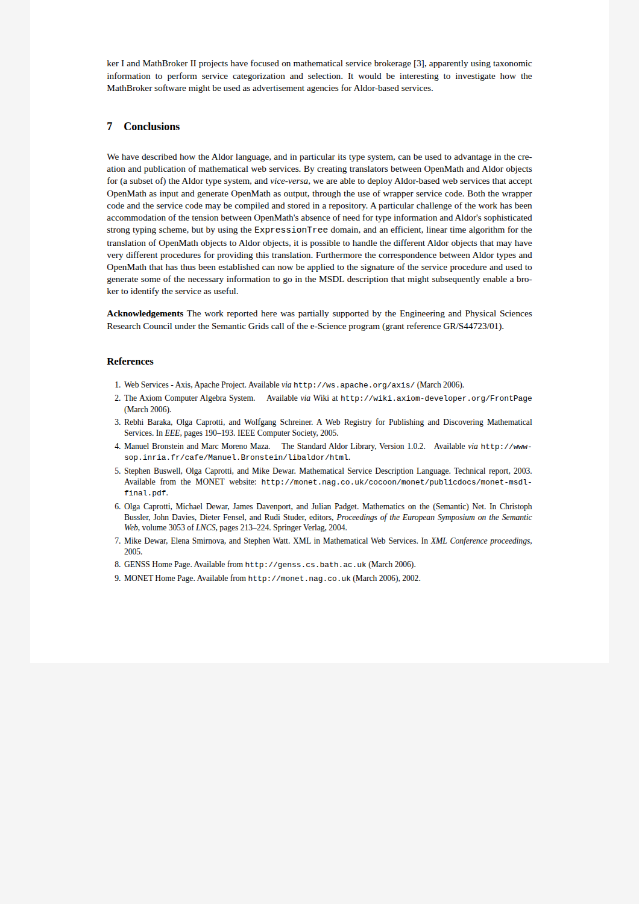ker I and MathBroker II projects have focused on mathematical service brokerage [3], apparently using taxonomic information to perform service categorization and selection. It would be interesting to investigate how the MathBroker software might be used as advertisement agencies for Aldor-based services.
7 Conclusions
We have described how the Aldor language, and in particular its type system, can be used to advantage in the creation and publication of mathematical web services. By creating translators between OpenMath and Aldor objects for (a subset of) the Aldor type system, and vice-versa, we are able to deploy Aldor-based web services that accept OpenMath as input and generate OpenMath as output, through the use of wrapper service code. Both the wrapper code and the service code may be compiled and stored in a repository. A particular challenge of the work has been accommodation of the tension between OpenMath's absence of need for type information and Aldor's sophisticated strong typing scheme, but by using the ExpressionTree domain, and an efficient, linear time algorithm for the translation of OpenMath objects to Aldor objects, it is possible to handle the different Aldor objects that may have very different procedures for providing this translation. Furthermore the correspondence between Aldor types and OpenMath that has thus been established can now be applied to the signature of the service procedure and used to generate some of the necessary information to go in the MSDL description that might subsequently enable a broker to identify the service as useful.
Acknowledgements The work reported here was partially supported by the Engineering and Physical Sciences Research Council under the Semantic Grids call of the e-Science program (grant reference GR/S44723/01).
References
Web Services - Axis, Apache Project. Available via http://ws.apache.org/axis/ (March 2006).
The Axiom Computer Algebra System. Available via Wiki at http://wiki.axiom-developer.org/FrontPage (March 2006).
Rebhi Baraka, Olga Caprotti, and Wolfgang Schreiner. A Web Registry for Publishing and Discovering Mathematical Services. In EEE, pages 190–193. IEEE Computer Society, 2005.
Manuel Bronstein and Marc Moreno Maza. The Standard Aldor Library, Version 1.0.2. Available via http://www-sop.inria.fr/cafe/Manuel.Bronstein/libaldor/html.
Stephen Buswell, Olga Caprotti, and Mike Dewar. Mathematical Service Description Language. Technical report, 2003. Available from the MONET website: http://monet.nag.co.uk/cocoon/monet/publicdocs/monet-msdl-final.pdf.
Olga Caprotti, Michael Dewar, James Davenport, and Julian Padget. Mathematics on the (Semantic) Net. In Christoph Bussler, John Davies, Dieter Fensel, and Rudi Studer, editors, Proceedings of the European Symposium on the Semantic Web, volume 3053 of LNCS, pages 213–224. Springer Verlag, 2004.
Mike Dewar, Elena Smirnova, and Stephen Watt. XML in Mathematical Web Services. In XML Conference proceedings, 2005.
GENSS Home Page. Available from http://genss.cs.bath.ac.uk (March 2006).
MONET Home Page. Available from http://monet.nag.co.uk (March 2006), 2002.